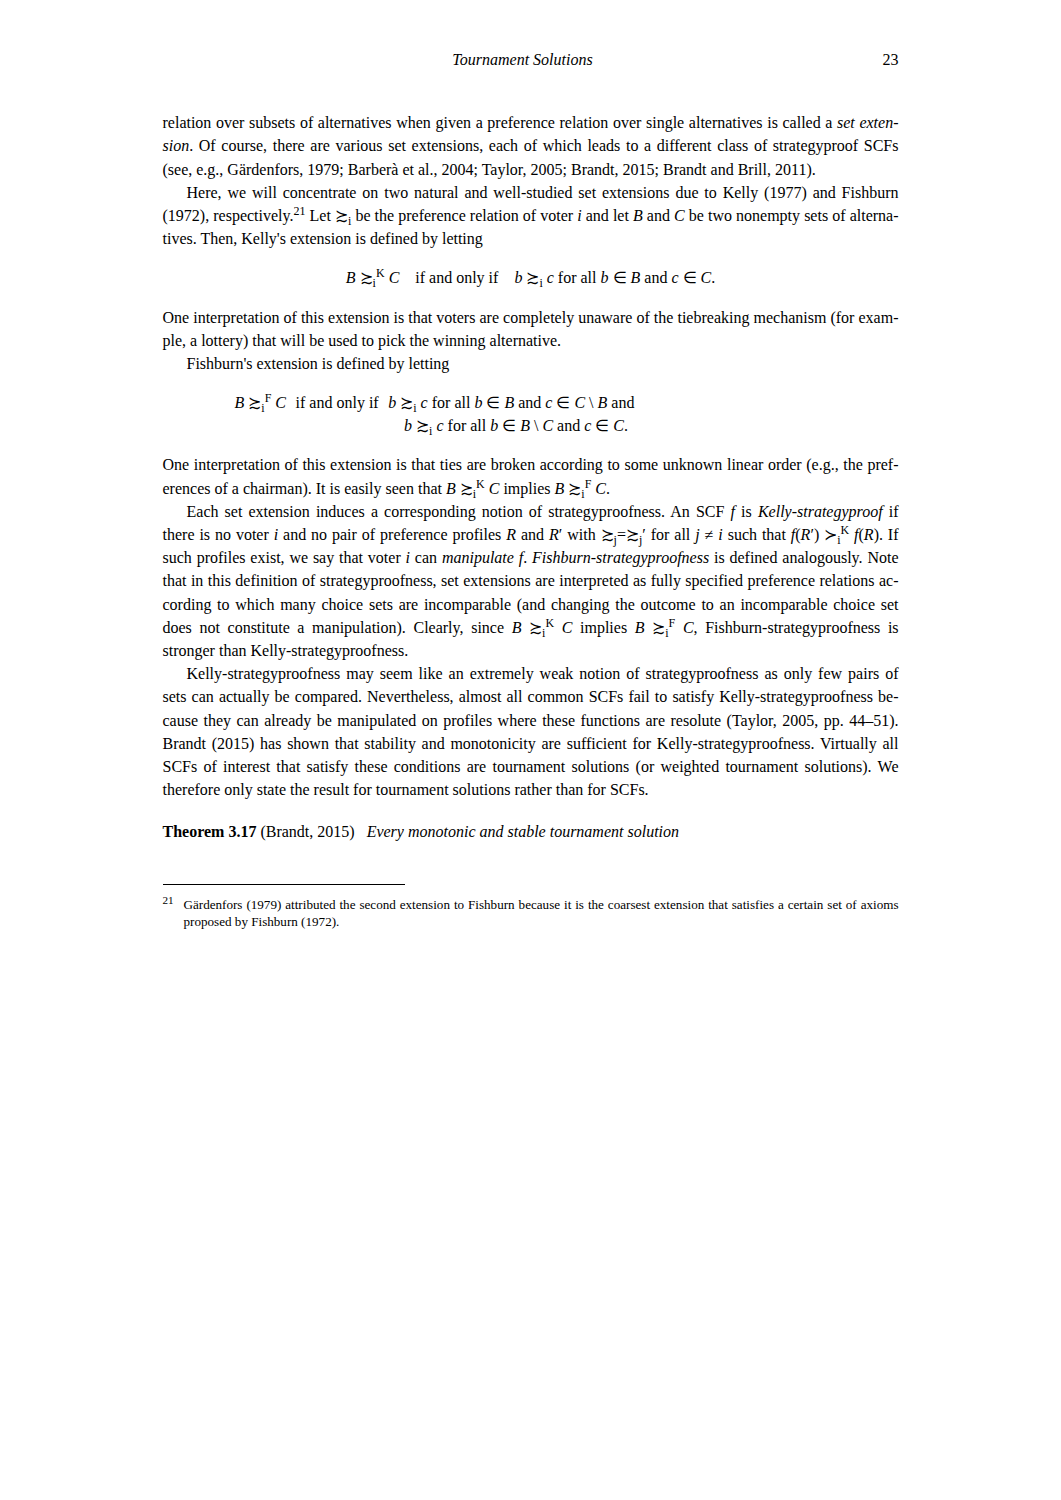Tournament Solutions 23
relation over subsets of alternatives when given a preference relation over single alternatives is called a set extension. Of course, there are various set extensions, each of which leads to a different class of strategyproof SCFs (see, e.g., Gärdenfors, 1979; Barberà et al., 2004; Taylor, 2005; Brandt, 2015; Brandt and Brill, 2011).
Here, we will concentrate on two natural and well-studied set extensions due to Kelly (1977) and Fishburn (1972), respectively.21 Let ≿i be the preference relation of voter i and let B and C be two nonempty sets of alternatives. Then, Kelly's extension is defined by letting
B ≿iK C if and only if b ≿i c for all b ∈ B and c ∈ C.
One interpretation of this extension is that voters are completely unaware of the tiebreaking mechanism (for example, a lottery) that will be used to pick the winning alternative.
Fishburn's extension is defined by letting
B ≿iF C if and only if b ≿i c for all b ∈ B and c ∈ C \ B and
b ≿i c for all b ∈ B \ C and c ∈ C.
One interpretation of this extension is that ties are broken according to some unknown linear order (e.g., the preferences of a chairman). It is easily seen that B ≿iK C implies B ≿iF C.
Each set extension induces a corresponding notion of strategyproofness. An SCF f is Kelly-strategyproof if there is no voter i and no pair of preference profiles R and R′ with ≿j=≿j′ for all j ≠ i such that f(R′) ≻iK f(R). If such profiles exist, we say that voter i can manipulate f. Fishburn-strategyproofness is defined analogously. Note that in this definition of strategyproofness, set extensions are interpreted as fully specified preference relations according to which many choice sets are incomparable (and changing the outcome to an incomparable choice set does not constitute a manipulation). Clearly, since B ≿iK C implies B ≿iF C, Fishburn-strategyproofness is stronger than Kelly-strategyproofness.
Kelly-strategyproofness may seem like an extremely weak notion of strategyproofness as only few pairs of sets can actually be compared. Nevertheless, almost all common SCFs fail to satisfy Kelly-strategyproofness because they can already be manipulated on profiles where these functions are resolute (Taylor, 2005, pp. 44–51). Brandt (2015) has shown that stability and monotonicity are sufficient for Kelly-strategyproofness. Virtually all SCFs of interest that satisfy these conditions are tournament solutions (or weighted tournament solutions). We therefore only state the result for tournament solutions rather than for SCFs.
Theorem 3.17 (Brandt, 2015) Every monotonic and stable tournament solution
21 Gärdenfors (1979) attributed the second extension to Fishburn because it is the coarsest extension that satisfies a certain set of axioms proposed by Fishburn (1972).